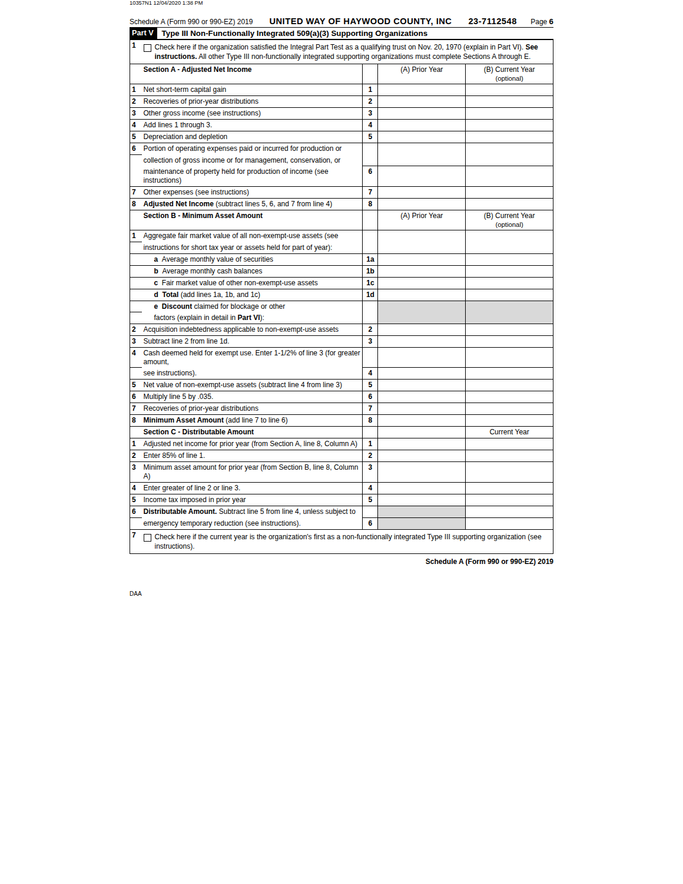10357N1 12/04/2020 1:38 PM
Schedule A (Form 990 or 990-EZ) 2019 UNITED WAY OF HAYWOOD COUNTY, INC 23-7112548 Page 6
Part V
Type III Non-Functionally Integrated 509(a)(3) Supporting Organizations
| 1 | Check here if the organization satisfied the Integral Part Test as a qualifying trust on Nov. 20, 1970 (explain in Part VI). See instructions. All other Type III non-functionally integrated supporting organizations must complete Sections A through E. |
| | Section A - Adjusted Net Income | | (A) Prior Year | (B) Current Year (optional) |
| 1 | Net short-term capital gain | 1 | | |
| 2 | Recoveries of prior-year distributions | 2 | | |
| 3 | Other gross income (see instructions) | 3 | | |
| 4 | Add lines 1 through 3. | 4 | | |
| 5 | Depreciation and depletion | 5 | | |
| 6 | Portion of operating expenses paid or incurred for production or | | | |
| | collection of gross income or for management, conservation, or | | | |
| | maintenance of property held for production of income (see instructions) | 6 | | |
| 7 | Other expenses (see instructions) | 7 | | |
| 8 | Adjusted Net Income (subtract lines 5, 6, and 7 from line 4) | 8 | | |
| | Section B - Minimum Asset Amount | | (A) Prior Year | (B) Current Year (optional) |
| 1 | Aggregate fair market value of all non-exempt-use assets (see | | | |
| | instructions for short tax year or assets held for part of year): | | | |
| | a Average monthly value of securities | 1a | | |
| | b Average monthly cash balances | 1b | | |
| | c Fair market value of other non-exempt-use assets | 1c | | |
| | d Total (add lines 1a, 1b, and 1c) | 1d | | |
| | e Discount claimed for blockage or other | | | |
| | factors (explain in detail in Part VI ): | | | |
| 2 | Acquisition indebtedness applicable to non-exempt-use assets | 2 | | |
| 3 | Subtract line 2 from line 1d. | 3 | | |
| 4 | Cash deemed held for exempt use. Enter 1-1/2% of line 3 (for greater amount, | | | |
| | see instructions). | 4 | | |
| 5 | Net value of non-exempt-use assets (subtract line 4 from line 3) | 5 | | |
| 6 | Multiply line 5 by .035. | 6 | | |
| 7 | Recoveries of prior-year distributions | 7 | | |
| 8 | Minimum Asset Amount (add line 7 to line 6) | 8 | | |
| | Section C - Distributable Amount | | | Current Year |
| 1 | Adjusted net income for prior year (from Section A, line 8, Column A) | 1 | | |
| 2 | Enter 85% of line 1. | 2 | | |
| 3 | Minimum asset amount for prior year (from Section B, line 8, Column A) | 3 | | |
| 4 | Enter greater of line 2 or line 3. | 4 | | |
| 5 | Income tax imposed in prior year | 5 | | |
| 6 | Distributable Amount. Subtract line 5 from line 4, unless subject to | | | |
| | emergency temporary reduction (see instructions). | 6 | | |
| 7 | Check here if the current year is the organization's first as a non-functionally integrated Type III supporting organization (see instructions). |
Schedule A (Form 990 or 990-EZ) 2019
DAA